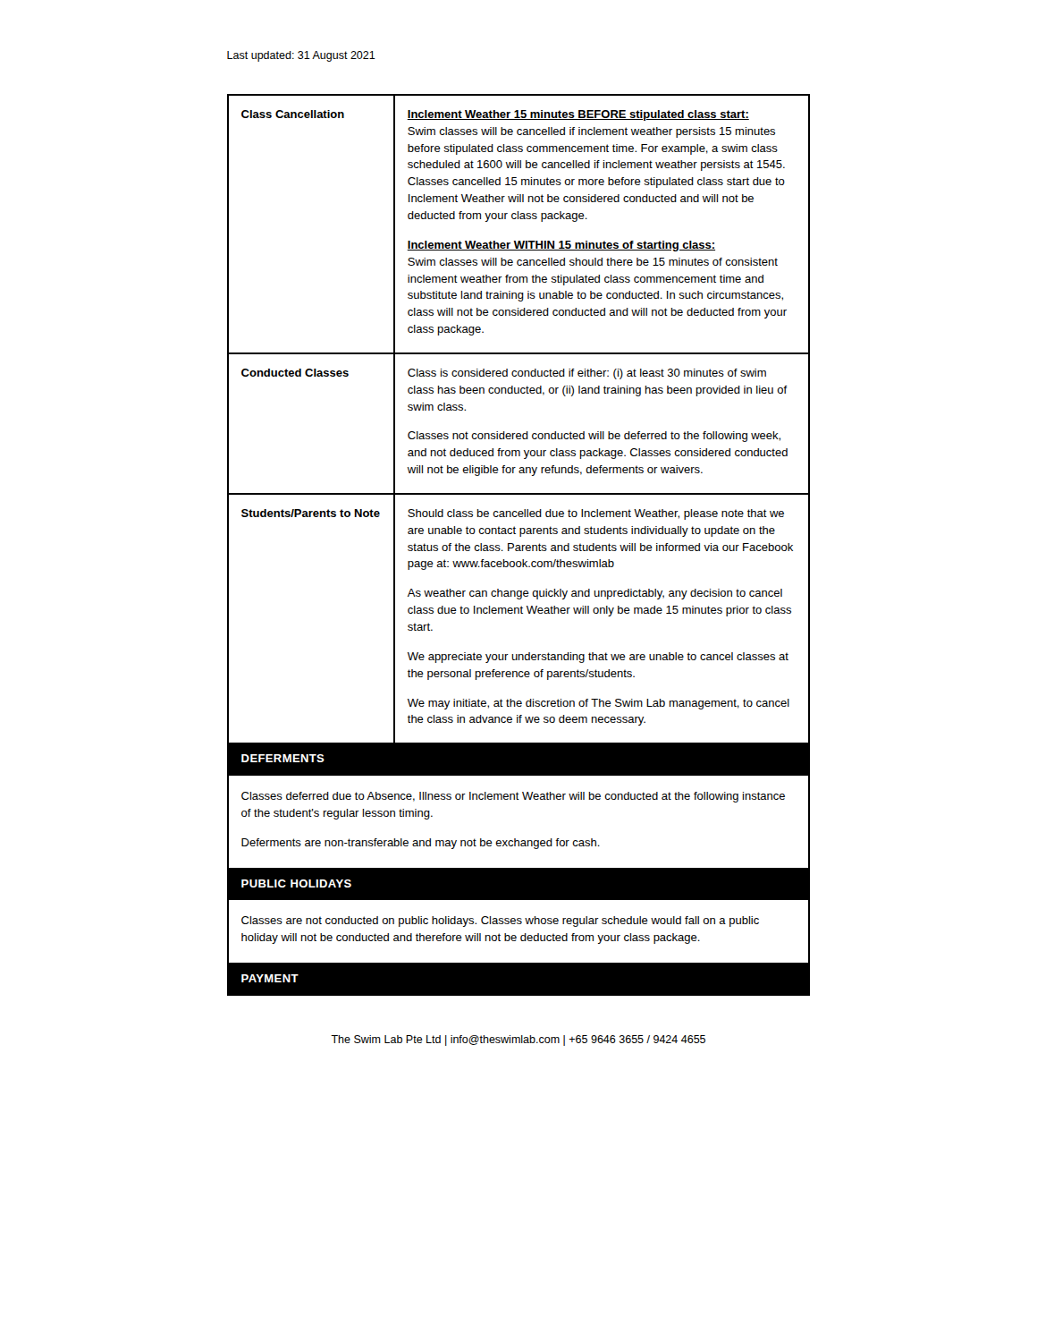Last updated: 31 August 2021
| Class Cancellation | Inclement Weather 15 minutes BEFORE stipulated class start: Swim classes will be cancelled if inclement weather persists 15 minutes before stipulated class commencement time. For example, a swim class scheduled at 1600 will be cancelled if inclement weather persists at 1545. Classes cancelled 15 minutes or more before stipulated class start due to Inclement Weather will not be considered conducted and will not be deducted from your class package. Inclement Weather WITHIN 15 minutes of starting class: Swim classes will be cancelled should there be 15 minutes of consistent inclement weather from the stipulated class commencement time and substitute land training is unable to be conducted. In such circumstances, class will not be considered conducted and will not be deducted from your class package. |
| Conducted Classes | Class is considered conducted if either: (i) at least 30 minutes of swim class has been conducted, or (ii) land training has been provided in lieu of swim class. Classes not considered conducted will be deferred to the following week, and not deduced from your class package. Classes considered conducted will not be eligible for any refunds, deferments or waivers. |
| Students/Parents to Note | Should class be cancelled due to Inclement Weather, please note that we are unable to contact parents and students individually to update on the status of the class. Parents and students will be informed via our Facebook page at: www.facebook.com/theswimlab As weather can change quickly and unpredictably, any decision to cancel class due to Inclement Weather will only be made 15 minutes prior to class start. We appreciate your understanding that we are unable to cancel classes at the personal preference of parents/students. We may initiate, at the discretion of The Swim Lab management, to cancel the class in advance if we so deem necessary. |
| DEFERMENTS |
| Classes deferred due to Absence, Illness or Inclement Weather will be conducted at the following instance of the student's regular lesson timing. Deferments are non-transferable and may not be exchanged for cash. |
| PUBLIC HOLIDAYS |
| Classes are not conducted on public holidays. Classes whose regular schedule would fall on a public holiday will not be conducted and therefore will not be deducted from your class package. |
| PAYMENT |
The Swim Lab Pte Ltd | info@theswimlab.com | +65 9646 3655 / 9424 4655